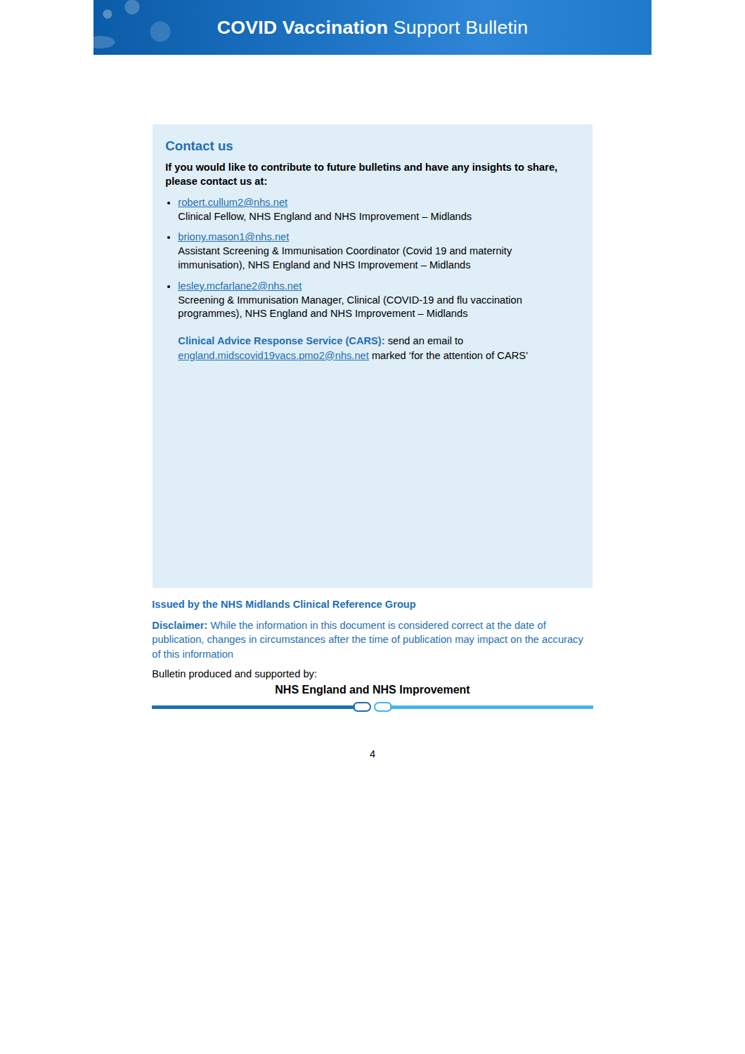COVID Vaccination Support Bulletin
Contact us
If you would like to contribute to future bulletins and have any insights to share, please contact us at:
robert.cullum2@nhs.net
Clinical Fellow, NHS England and NHS Improvement – Midlands
briony.mason1@nhs.net
Assistant Screening & Immunisation Coordinator (Covid 19 and maternity immunisation), NHS England and NHS Improvement – Midlands
lesley.mcfarlane2@nhs.net
Screening & Immunisation Manager, Clinical (COVID-19 and flu vaccination programmes), NHS England and NHS Improvement – Midlands
Clinical Advice Response Service (CARS): send an email to england.midscovid19vacs.pmo2@nhs.net marked ‘for the attention of CARS’
Issued by the NHS Midlands Clinical Reference Group
Disclaimer: While the information in this document is considered correct at the date of publication, changes in circumstances after the time of publication may impact on the accuracy of this information
Bulletin produced and supported by:
NHS England and NHS Improvement
4